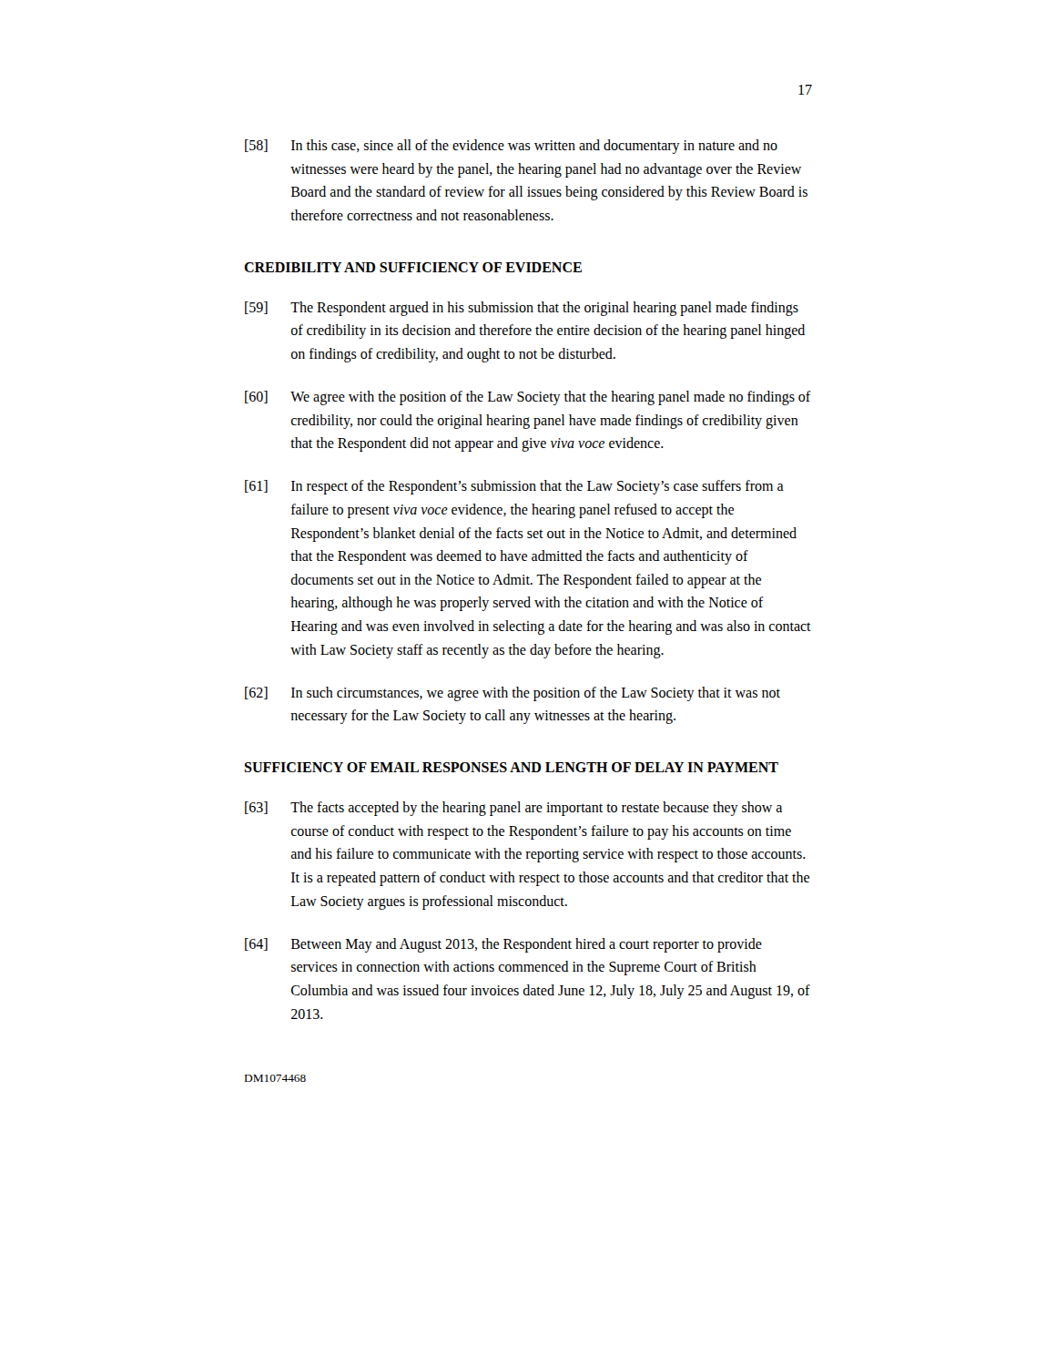17
[58]
In this case, since all of the evidence was written and documentary in nature and no witnesses were heard by the panel, the hearing panel had no advantage over the Review Board and the standard of review for all issues being considered by this Review Board is therefore correctness and not reasonableness.
Credibility and Sufficiency of Evidence
[59]
The Respondent argued in his submission that the original hearing panel made findings of credibility in its decision and therefore the entire decision of the hearing panel hinged on findings of credibility, and ought to not be disturbed.
[60]
We agree with the position of the Law Society that the hearing panel made no findings of credibility, nor could the original hearing panel have made findings of credibility given that the Respondent did not appear and give viva voce evidence.
[61]
In respect of the Respondent’s submission that the Law Society’s case suffers from a failure to present viva voce evidence, the hearing panel refused to accept the Respondent’s blanket denial of the facts set out in the Notice to Admit, and determined that the Respondent was deemed to have admitted the facts and authenticity of documents set out in the Notice to Admit. The Respondent failed to appear at the hearing, although he was properly served with the citation and with the Notice of Hearing and was even involved in selecting a date for the hearing and was also in contact with Law Society staff as recently as the day before the hearing.
[62]
In such circumstances, we agree with the position of the Law Society that it was not necessary for the Law Society to call any witnesses at the hearing.
Sufficiency of Email Responses and Length of Delay in Payment
[63]
The facts accepted by the hearing panel are important to restate because they show a course of conduct with respect to the Respondent’s failure to pay his accounts on time and his failure to communicate with the reporting service with respect to those accounts. It is a repeated pattern of conduct with respect to those accounts and that creditor that the Law Society argues is professional misconduct.
[64]
Between May and August 2013, the Respondent hired a court reporter to provide services in connection with actions commenced in the Supreme Court of British Columbia and was issued four invoices dated June 12, July 18, July 25 and August 19, of 2013.
DM1074468